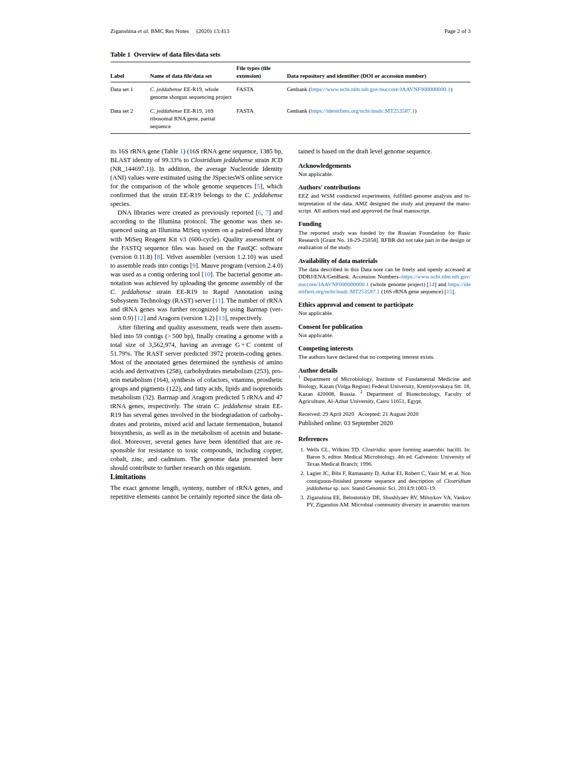Ziganshina et al. BMC Res Notes (2020) 13:413
Page 2 of 3
Table 1 Overview of data files/data sets
| Label | Name of data file/data set | File types (file extension) | Data repository and identifier (DOI or accession number) |
| --- | --- | --- | --- |
| Data set 1 | C. jeddahense EE-R19, whole genome shotgun sequencing project | FASTA | Genbank ( https://www.ncbi.nlm.nih.gov/nuccore/JAAVNF000000000.1 ) |
| Data set 2 | C. jeddahense EE-R19, 16S ribosomal RNA gene, partial sequence | FASTA | Genbank ( https://identifiers.org/ncbi/insdc:MT253587.1 ) |
its 16S rRNA gene (Table 1) (16S rRNA gene sequence, 1385 bp, BLAST identity of 99.33% to Clostridium jeddahense strain JCD (NR_144697.1)). In addition, the average Nucleotide Identity (ANI) values were estimated using the JSpeciesWS online service for the comparison of the whole genome sequences [5], which confirmed that the strain EE-R19 belongs to the C. jeddahense species.
DNA libraries were created as previously reported [6, 7] and according to the Illumina protocol. The genome was then sequenced using an Illumina MiSeq system on a paired-end library with MiSeq Reagent Kit v3 (600-cycle). Quality assessment of the FASTQ sequence files was based on the FastQC software (version 0.11.8) [8]. Velvet assembler (version 1.2.10) was used to assemble reads into contigs [9]. Mauve program (version 2.4.0) was used as a contig ordering tool [10]. The bacterial genome annotation was achieved by uploading the genome assembly of the C. jeddahense strain EE-R19 to Rapid Annotation using Subsystem Technology (RAST) server [11]. The number of rRNA and tRNA genes was further recognized by using Barrnap (version 0.9) [12] and Aragorn (version 1.2) [13], respectively.
After filtering and quality assessment, reads were then assembled into 59 contigs (> 500 bp), finally creating a genome with a total size of 3,562,974, having an average G + C content of 51.79%. The RAST server predicted 3972 protein-coding genes. Most of the annotated genes determined the synthesis of amino acids and derivatives (258), carbohydrates metabolism (253), protein metabolism (164), synthesis of cofactors, vitamins, prosthetic groups and pigments (122), and fatty acids, lipids and isoprenoids metabolism (32). Barrnap and Aragorn predicted 5 rRNA and 47 tRNA genes, respectively. The strain C. jeddahense strain EE-R19 has several genes involved in the biodegradation of carbohydrates and proteins, mixed acid and lactate fermentation, butanol biosynthesis, as well as in the metabolism of acetoin and butanediol. Moreover, several genes have been identified that are responsible for resistance to toxic compounds, including copper, cobalt, zinc, and cadmium. The genome data presented here should contribute to further research on this organism.
Limitations
The exact genome length, synteny, number of rRNA genes, and repetitive elements cannot be certainly reported since the data obtained is based on the draft level genome sequence.
Acknowledgements
Not applicable.
Authors' contributions
EEZ and WSM conducted experiments, fulfilled genome analysis and interpretation of the data. AMZ designed the study and prepared the manuscript. All authors read and approved the final manuscript.
Funding
The reported study was funded by the Russian Foundation for Basic Research [Grant No. 18-29-25058]. RFBR did not take part in the design or realization of the study.
Availability of data materials
The data described in this Data note can be freely and openly accessed at DDBJ/ENA/GenBank. Accession Numbers–https://www.ncbi.nlm.nih.gov/nuccore/JAAVNF000000000.1 (whole genome project) [14] and https://identifiers.org/ncbi/insdc:MT253587.1 (16S rRNA gene sequence) [15].
Ethics approval and consent to participate
Not applicable.
Consent for publication
Not applicable.
Competing interests
The authors have declared that no competing interest exists.
Author details
1 Department of Microbiology, Institute of Fundamental Medicine and Biology, Kazan (Volga Region) Federal University, Kremlyovskaya Str. 18, Kazan 420008, Russia. 2 Department of Biotechnology, Faculty of Agriculture, Al-Azhar University, Cairo 11651, Egypt.
Received: 29 April 2020 Accepted: 21 August 2020
Published online: 03 September 2020
References
Wells CL, Wilkins TD. Clostridia: spore forming anaerobic bacilli. In: Baron S, editor. Medical Microbiology. 4th ed. Galveston: University of Texas Medical Branch; 1996.
Lagier JC, Bibi F, Ramasamy D, Azhar EI, Robert C, Yasir M, et al. Non contiguous-finished genome sequence and description of Clostridium jeddahense sp. nov. Stand Genomic Sci. 2014;9:1003–19.
Ziganshina EE, Belostotskiy DE, Shushlyaev RV, Miluykov VA, Vankov PY, Ziganshin AM. Microbial community diversity in anaerobic reactors